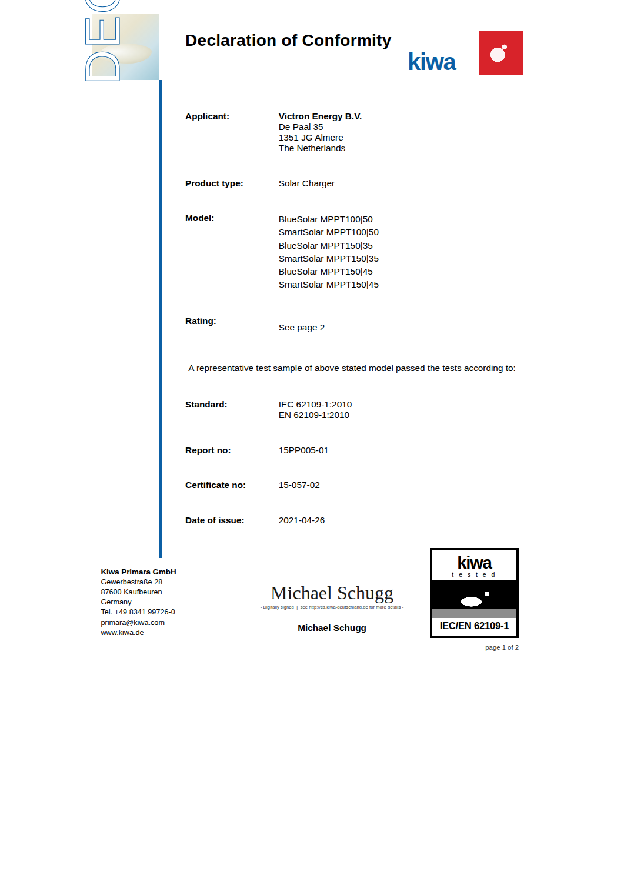DECLARATION
Declaration of Conformity
kiwa
| Applicant: | Victron Energy B.V. De Paal 35 1351 JG Almere The Netherlands |
| Product type: | Solar Charger |
| Model: | BlueSolar MPPT100/50 SmartSolar MPPT100/50 BlueSolar MPPT150/35 SmartSolar MPPT150/35 BlueSolar MPPT150/45 SmartSolar MPPT150/45 |
| Rating: | See page 2 |
A representative test sample of above stated model passed the tests according to:
| Standard: | IEC 62109-1:2010 EN 62109-1:2010 |
| Report no: | 15PP005-01 |
| Certificate no: | 15-057-02 |
| Date of issue: | 2021-04-26 |
Kiwa Primara GmbH
Gewerbestraße 28
87600 Kaufbeuren
Germany
Tel. +49 8341 99726-0
primara@kiwa.com
www.kiwa.de
Michael Schugg
- Digitally signed | see http://ca.kiwa-deutschland.de for more details -
Michael Schugg
kiwa
t e s t e d
IEC/EN 62109-1
page 1 of 2